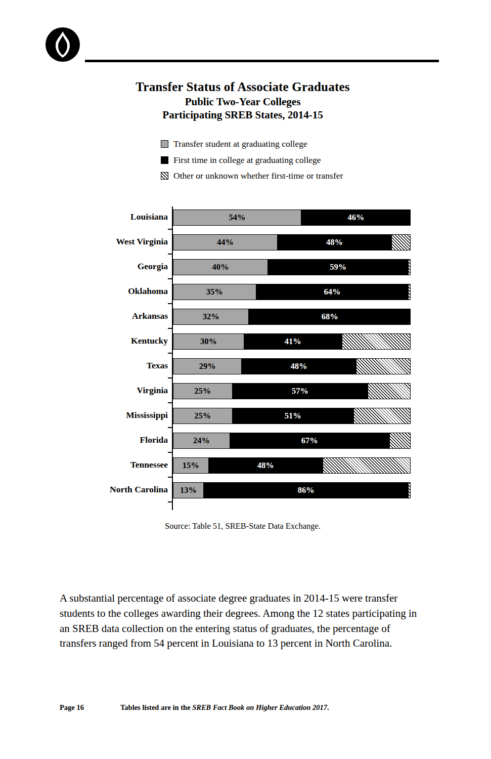Transfer Status of Associate Graduates
Public Two-Year Colleges
Participating SREB States, 2014-15
Transfer student at graduating college
First time in college at graduating college
Other or unknown whether first-time or transfer
Louisiana
54%
46%
West Virginia
44%
48%
Georgia
40%
59%
Oklahoma
35%
64%
Arkansas
32%
68%
Kentucky
30%
41%
Texas
29%
48%
Virginia
25%
57%
Mississippi
25%
51%
Florida
24%
67%
Tennessee
15%
48%
North Carolina
13%
86%
Source: Table 51, SREB-State Data Exchange.
A substantial percentage of associate degree graduates in 2014-15 were transfer students to the colleges awarding their degrees. Among the 12 states participating in an SREB data collection on the entering status of graduates, the percentage of transfers ranged from 54 percent in Louisiana to 13 percent in North Carolina.
Page 16 Tables listed are in the SREB Fact Book on Higher Education 2017.